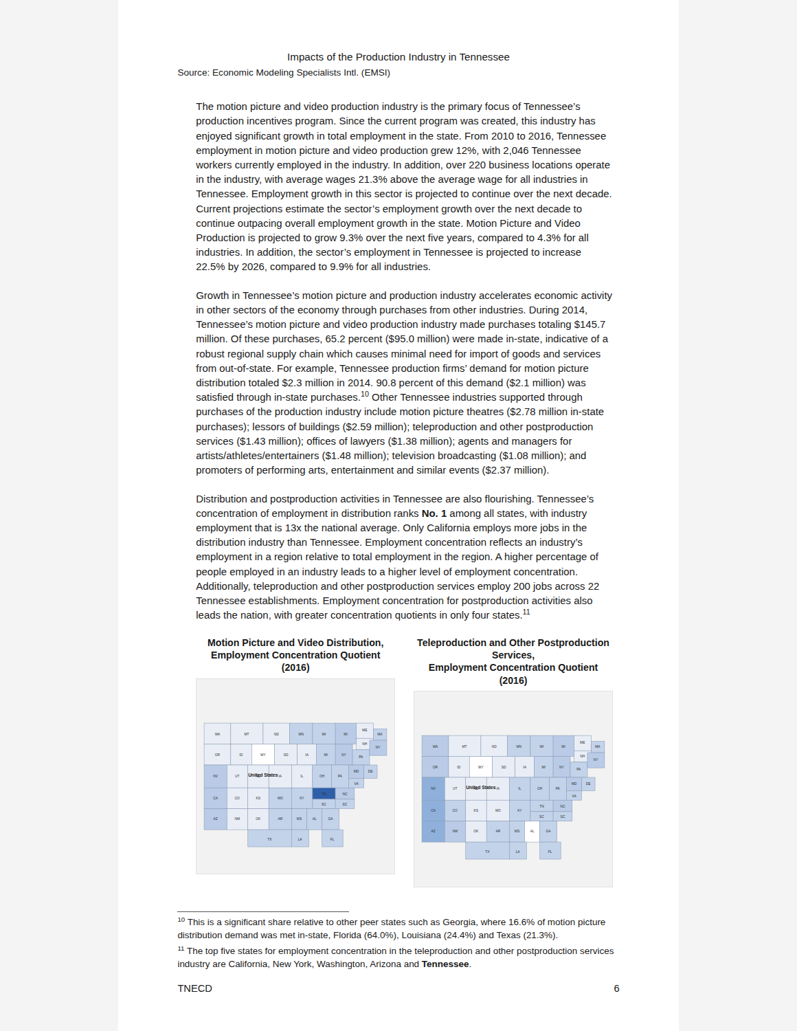Impacts of the Production Industry in Tennessee
Source: Economic Modeling Specialists Intl. (EMSI)
The motion picture and video production industry is the primary focus of Tennessee’s production incentives program. Since the current program was created, this industry has enjoyed significant growth in total employment in the state. From 2010 to 2016, Tennessee employment in motion picture and video production grew 12%, with 2,046 Tennessee workers currently employed in the industry. In addition, over 220 business locations operate in the industry, with average wages 21.3% above the average wage for all industries in Tennessee. Employment growth in this sector is projected to continue over the next decade. Current projections estimate the sector’s employment growth over the next decade to continue outpacing overall employment growth in the state. Motion Picture and Video Production is projected to grow 9.3% over the next five years, compared to 4.3% for all industries. In addition, the sector’s employment in Tennessee is projected to increase 22.5% by 2026, compared to 9.9% for all industries.
Growth in Tennessee’s motion picture and production industry accelerates economic activity in other sectors of the economy through purchases from other industries. During 2014, Tennessee’s motion picture and video production industry made purchases totaling $145.7 million. Of these purchases, 65.2 percent ($95.0 million) were made in-state, indicative of a robust regional supply chain which causes minimal need for import of goods and services from out-of-state. For example, Tennessee production firms’ demand for motion picture distribution totaled $2.3 million in 2014. 90.8 percent of this demand ($2.1 million) was satisfied through in-state purchases.10 Other Tennessee industries supported through purchases of the production industry include motion picture theatres ($2.78 million in-state purchases); lessors of buildings ($2.59 million); teleproduction and other postproduction services ($1.43 million); offices of lawyers ($1.38 million); agents and managers for artists/athletes/entertainers ($1.48 million); television broadcasting ($1.08 million); and promoters of performing arts, entertainment and similar events ($2.37 million).
Distribution and postproduction activities in Tennessee are also flourishing. Tennessee’s concentration of employment in distribution ranks No. 1 among all states, with industry employment that is 13x the national average. Only California employs more jobs in the distribution industry than Tennessee. Employment concentration reflects an industry’s employment in a region relative to total employment in the region. A higher percentage of people employed in an industry leads to a higher level of employment concentration. Additionally, teleproduction and other postproduction services employ 200 jobs across 22 Tennessee establishments. Employment concentration for postproduction activities also leads the nation, with greater concentration quotients in only four states.11
Motion Picture and Video Distribution,
Employment Concentration Quotient (2016)
WA MT ND MN WI MI ME NH MA OR ID WY SD IA MI NY PA NY NV UT NE IA IL OH PA MD DE VA CA CO KS MO KY TN SC NC SC AZ NM OK AR MS AL GA TX LA FL United States
Teleproduction and Other Postproduction Services,
Employment Concentration Quotient (2016)
WA MT ND MN WI MI ME NH MA OR ID WY SD IA MI NY PA NY NV UT NE IA IL OH PA MD DE VA CA CO KS MO KY TN SC NC SC AZ NM OK AR MS AL GA TX LA FL United States
10 This is a significant share relative to other peer states such as Georgia, where 16.6% of motion picture distribution demand was met in-state, Florida (64.0%), Louisiana (24.4%) and Texas (21.3%).
11 The top five states for employment concentration in the teleproduction and other postproduction services industry are California, New York, Washington, Arizona and Tennessee.
TNECD 6